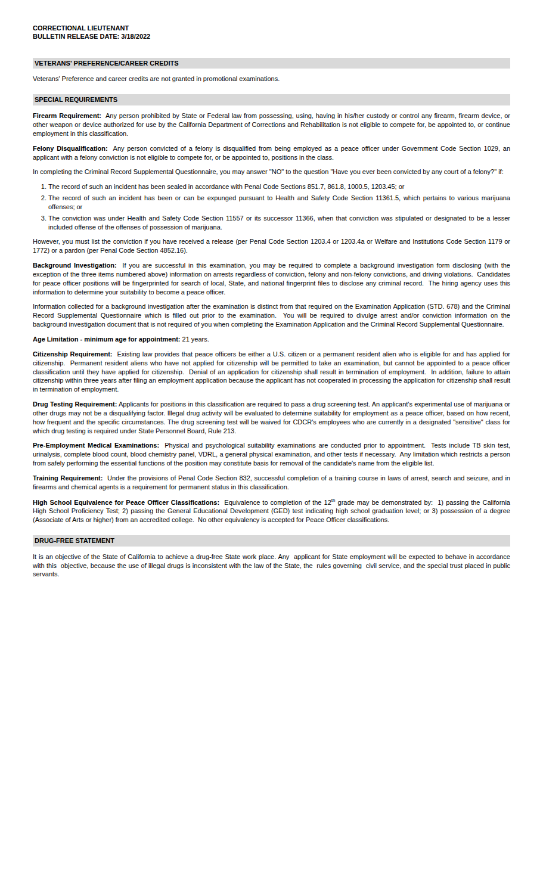CORRECTIONAL LIEUTENANT
BULLETIN RELEASE DATE: 3/18/2022
Veterans' Preference/Career Credits
Veterans' Preference and career credits are not granted in promotional examinations.
Special Requirements
Firearm Requirement: Any person prohibited by State or Federal law from possessing, using, having in his/her custody or control any firearm, firearm device, or other weapon or device authorized for use by the California Department of Corrections and Rehabilitation is not eligible to compete for, be appointed to, or continue employment in this classification.
Felony Disqualification: Any person convicted of a felony is disqualified from being employed as a peace officer under Government Code Section 1029, an applicant with a felony conviction is not eligible to compete for, or be appointed to, positions in the class.
In completing the Criminal Record Supplemental Questionnaire, you may answer "NO" to the question "Have you ever been convicted by any court of a felony?" if:
The record of such an incident has been sealed in accordance with Penal Code Sections 851.7, 861.8, 1000.5, 1203.45; or
The record of such an incident has been or can be expunged pursuant to Health and Safety Code Section 11361.5, which pertains to various marijuana offenses; or
The conviction was under Health and Safety Code Section 11557 or its successor 11366, when that conviction was stipulated or designated to be a lesser included offense of the offenses of possession of marijuana.
However, you must list the conviction if you have received a release (per Penal Code Section 1203.4 or 1203.4a or Welfare and Institutions Code Section 1179 or 1772) or a pardon (per Penal Code Section 4852.16).
Background Investigation: If you are successful in this examination, you may be required to complete a background investigation form disclosing (with the exception of the three items numbered above) information on arrests regardless of conviction, felony and non-felony convictions, and driving violations. Candidates for peace officer positions will be fingerprinted for search of local, State, and national fingerprint files to disclose any criminal record. The hiring agency uses this information to determine your suitability to become a peace officer.
Information collected for a background investigation after the examination is distinct from that required on the Examination Application (STD. 678) and the Criminal Record Supplemental Questionnaire which is filled out prior to the examination. You will be required to divulge arrest and/or conviction information on the background investigation document that is not required of you when completing the Examination Application and the Criminal Record Supplemental Questionnaire.
Age Limitation - minimum age for appointment: 21 years.
Citizenship Requirement: Existing law provides that peace officers be either a U.S. citizen or a permanent resident alien who is eligible for and has applied for citizenship. Permanent resident aliens who have not applied for citizenship will be permitted to take an examination, but cannot be appointed to a peace officer classification until they have applied for citizenship. Denial of an application for citizenship shall result in termination of employment. In addition, failure to attain citizenship within three years after filing an employment application because the applicant has not cooperated in processing the application for citizenship shall result in termination of employment.
Drug Testing Requirement: Applicants for positions in this classification are required to pass a drug screening test. An applicant's experimental use of marijuana or other drugs may not be a disqualifying factor. Illegal drug activity will be evaluated to determine suitability for employment as a peace officer, based on how recent, how frequent and the specific circumstances. The drug screening test will be waived for CDCR's employees who are currently in a designated "sensitive" class for which drug testing is required under State Personnel Board, Rule 213.
Pre-Employment Medical Examinations: Physical and psychological suitability examinations are conducted prior to appointment. Tests include TB skin test, urinalysis, complete blood count, blood chemistry panel, VDRL, a general physical examination, and other tests if necessary. Any limitation which restricts a person from safely performing the essential functions of the position may constitute basis for removal of the candidate's name from the eligible list.
Training Requirement: Under the provisions of Penal Code Section 832, successful completion of a training course in laws of arrest, search and seizure, and in firearms and chemical agents is a requirement for permanent status in this classification.
High School Equivalence for Peace Officer Classifications: Equivalence to completion of the 12th grade may be demonstrated by: 1) passing the California High School Proficiency Test; 2) passing the General Educational Development (GED) test indicating high school graduation level; or 3) possession of a degree (Associate of Arts or higher) from an accredited college. No other equivalency is accepted for Peace Officer classifications.
Drug-Free Statement
It is an objective of the State of California to achieve a drug-free State work place. Any applicant for State employment will be expected to behave in accordance with this objective, because the use of illegal drugs is inconsistent with the law of the State, the rules governing civil service, and the special trust placed in public servants.